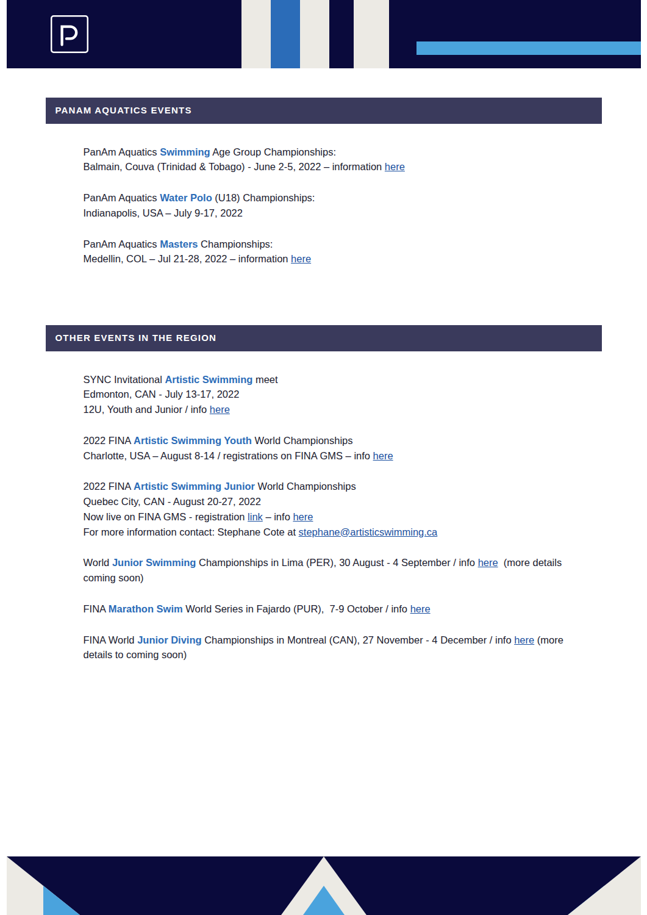PANAM AQUATICS EVENTS
PanAm Aquatics Swimming Age Group Championships:
Balmain, Couva (Trinidad & Tobago) - June 2-5, 2022 – information here
PanAm Aquatics Water Polo (U18) Championships:
Indianapolis, USA – July 9-17, 2022
PanAm Aquatics Masters Championships:
Medellin, COL – Jul 21-28, 2022 – information here
OTHER EVENTS IN THE REGION
SYNC Invitational Artistic Swimming meet
Edmonton, CAN - July 13-17, 2022
12U, Youth and Junior / info here
2022 FINA Artistic Swimming Youth World Championships
Charlotte, USA – August 8-14 / registrations on FINA GMS – info here
2022 FINA Artistic Swimming Junior World Championships
Quebec City, CAN - August 20-27, 2022
Now live on FINA GMS - registration link – info here
For more information contact: Stephane Cote at stephane@artisticswimming.ca
World Junior Swimming Championships in Lima (PER), 30 August - 4 September / info here (more details coming soon)
FINA Marathon Swim World Series in Fajardo (PUR), 7-9 October / info here
FINA World Junior Diving Championships in Montreal (CAN), 27 November - 4 December / info here (more details to coming soon)